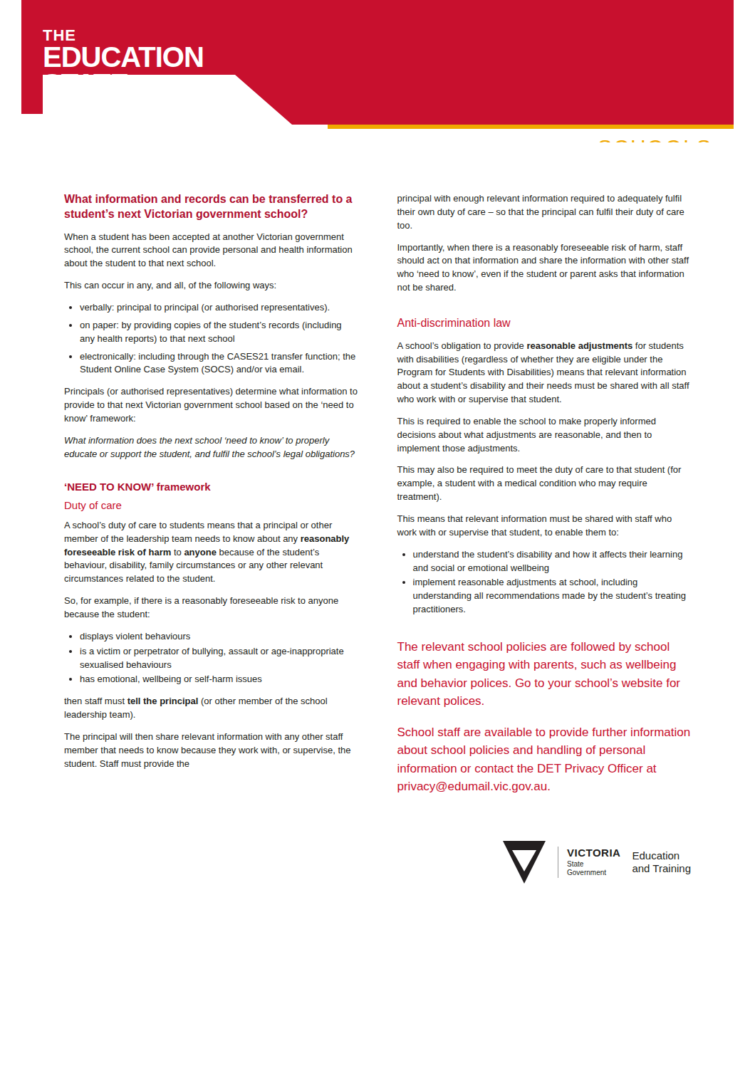THE
EDUCATION
STATE
SCHOOLS
What information and records can be transferred to a student’s next Victorian government school?
When a student has been accepted at another Victorian government school, the current school can provide personal and health information about the student to that next school.
This can occur in any, and all, of the following ways:
verbally: principal to principal (or authorised representatives).
on paper: by providing copies of the student’s records (including any health reports) to that next school
electronically: including through the CASES21 transfer function; the Student Online Case System (SOCS) and/or via email.
Principals (or authorised representatives) determine what information to provide to that next Victorian government school based on the ‘need to know’ framework:
What information does the next school ‘need to know’ to properly educate or support the student, and fulfil the school’s legal obligations?
‘NEED TO KNOW’ framework
Duty of care
A school’s duty of care to students means that a principal or other member of the leadership team needs to know about any reasonably foreseeable risk of harm to anyone because of the student’s behaviour, disability, family circumstances or any other relevant circumstances related to the student.
So, for example, if there is a reasonably foreseeable risk to anyone because the student:
displays violent behaviours
is a victim or perpetrator of bullying, assault or age-inappropriate sexualised behaviours
has emotional, wellbeing or self-harm issues
then staff must tell the principal (or other member of the school leadership team).
The principal will then share relevant information with any other staff member that needs to know because they work with, or supervise, the student. Staff must provide the
principal with enough relevant information required to adequately fulfil their own duty of care – so that the principal can fulfil their duty of care too.
Importantly, when there is a reasonably foreseeable risk of harm, staff should act on that information and share the information with other staff who ‘need to know’, even if the student or parent asks that information not be shared.
Anti-discrimination law
A school’s obligation to provide reasonable adjustments for students with disabilities (regardless of whether they are eligible under the Program for Students with Disabilities) means that relevant information about a student’s disability and their needs must be shared with all staff who work with or supervise that student.
This is required to enable the school to make properly informed decisions about what adjustments are reasonable, and then to implement those adjustments.
This may also be required to meet the duty of care to that student (for example, a student with a medical condition who may require treatment).
This means that relevant information must be shared with staff who work with or supervise that student, to enable them to:
understand the student’s disability and how it affects their learning and social or emotional wellbeing
implement reasonable adjustments at school, including understanding all recommendations made by the student’s treating practitioners.
The relevant school policies are followed by school staff when engaging with parents, such as wellbeing and behavior polices. Go to your school’s website for relevant polices.
School staff are available to provide further information about school policies and handling of personal information or contact the DET Privacy Officer at privacy@edumail.vic.gov.au.
VICTORIA
State
Government
Education
and Training